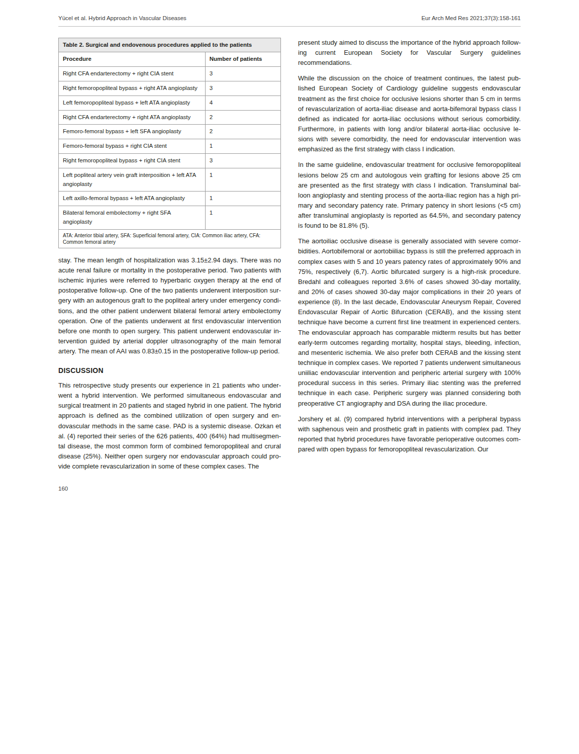Yücel et al. Hybrid Approach in Vascular Diseases
Eur Arch Med Res 2021;37(3):158-161
Table 2. Surgical and endovenous procedures applied to the patients
| Procedure | Number of patients |
| --- | --- |
| Right CFA endarterectomy + right CIA stent | 3 |
| Right femoropopliteal bypass + right ATA angioplasty | 3 |
| Left femoropopliteal bypass + left ATA angioplasty | 4 |
| Right CFA endarterectomy + right ATA angioplasty | 2 |
| Femoro-femoral bypass + left SFA angioplasty | 2 |
| Femoro-femoral bypass + right CIA stent | 1 |
| Right femoropopliteal bypass + right CIA stent | 3 |
| Left popliteal artery vein graft interposition + left ATA angioplasty | 1 |
| Left axillo-femoral bypass + left ATA angioplasty | 1 |
| Bilateral femoral embolectomy + right SFA angioplasty | 1 |
| ATA: Anterior tibial artery, SFA: Superficial femoral artery, CIA: Common iliac artery, CFA: Common femoral artery |
stay. The mean length of hospitalization was 3.15±2.94 days. There was no acute renal failure or mortality in the postoperative period. Two patients with ischemic injuries were referred to hyperbaric oxygen therapy at the end of postoperative follow-up. One of the two patients underwent interposition surgery with an autogenous graft to the popliteal artery under emergency conditions, and the other patient underwent bilateral femoral artery embolectomy operation. One of the patients underwent at first endovascular intervention before one month to open surgery. This patient underwent endovascular intervention guided by arterial doppler ultrasonography of the main femoral artery. The mean of AAI was 0.83±0.15 in the postoperative follow-up period.
Discussion
This retrospective study presents our experience in 21 patients who underwent a hybrid intervention. We performed simultaneous endovascular and surgical treatment in 20 patients and staged hybrid in one patient. The hybrid approach is defined as the combined utilization of open surgery and endovascular methods in the same case. PAD is a systemic disease. Ozkan et al. (4) reported their series of the 626 patients, 400 (64%) had multisegmental disease, the most common form of combined femoropopliteal and crural disease (25%). Neither open surgery nor endovascular approach could provide complete revascularization in some of these complex cases. The
160
present study aimed to discuss the importance of the hybrid approach following current European Society for Vascular Surgery guidelines recommendations.
While the discussion on the choice of treatment continues, the latest published European Society of Cardiology guideline suggests endovascular treatment as the first choice for occlusive lesions shorter than 5 cm in terms of revascularization of aorta-iliac disease and aorta-bifemoral bypass class I defined as indicated for aorta-iliac occlusions without serious comorbidity. Furthermore, in patients with long and/or bilateral aorta-iliac occlusive lesions with severe comorbidity, the need for endovascular intervention was emphasized as the first strategy with class I indication.
In the same guideline, endovascular treatment for occlusive femoropopliteal lesions below 25 cm and autologous vein grafting for lesions above 25 cm are presented as the first strategy with class I indication. Transluminal balloon angioplasty and stenting process of the aorta-iliac region has a high primary and secondary patency rate. Primary patency in short lesions (<5 cm) after transluminal angioplasty is reported as 64.5%, and secondary patency is found to be 81.8% (5).
The aortoiliac occlusive disease is generally associated with severe comorbidities. Aortobifemoral or aortobiiliac bypass is still the preferred approach in complex cases with 5 and 10 years patency rates of approximately 90% and 75%, respectively (6,7). Aortic bifurcated surgery is a high-risk procedure. Bredahl and colleagues reported 3.6% of cases showed 30-day mortality, and 20% of cases showed 30-day major complications in their 20 years of experience (8). In the last decade, Endovascular Aneurysm Repair, Covered Endovascular Repair of Aortic Bifurcation (CERAB), and the kissing stent technique have become a current first line treatment in experienced centers. The endovascular approach has comparable midterm results but has better early-term outcomes regarding mortality, hospital stays, bleeding, infection, and mesenteric ischemia. We also prefer both CERAB and the kissing stent technique in complex cases. We reported 7 patients underwent simultaneous uniiliac endovascular intervention and peripheric arterial surgery with 100% procedural success in this series. Primary iliac stenting was the preferred technique in each case. Peripheric surgery was planned considering both preoperative CT angiography and DSA during the iliac procedure.
Jorshery et al. (9) compared hybrid interventions with a peripheral bypass with saphenous vein and prosthetic graft in patients with complex pad. They reported that hybrid procedures have favorable perioperative outcomes compared with open bypass for femoropopliteal revascularization. Our